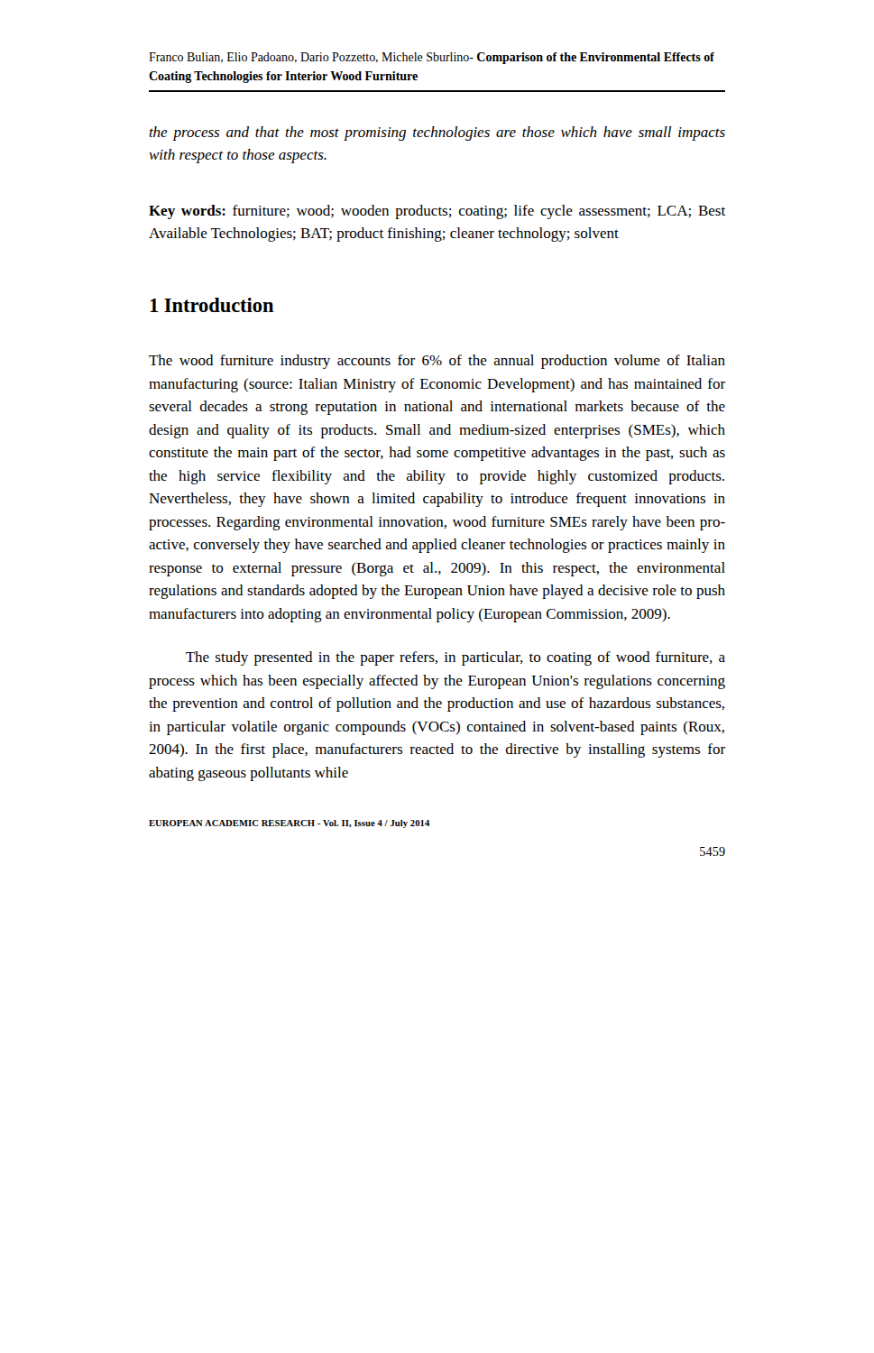Franco Bulian, Elio Padoano, Dario Pozzetto, Michele Sburlino- Comparison of the Environmental Effects of Coating Technologies for Interior Wood Furniture
the process and that the most promising technologies are those which have small impacts with respect to those aspects.
Key words: furniture; wood; wooden products; coating; life cycle assessment; LCA; Best Available Technologies; BAT; product finishing; cleaner technology; solvent
1 Introduction
The wood furniture industry accounts for 6% of the annual production volume of Italian manufacturing (source: Italian Ministry of Economic Development) and has maintained for several decades a strong reputation in national and international markets because of the design and quality of its products. Small and medium-sized enterprises (SMEs), which constitute the main part of the sector, had some competitive advantages in the past, such as the high service flexibility and the ability to provide highly customized products. Nevertheless, they have shown a limited capability to introduce frequent innovations in processes. Regarding environmental innovation, wood furniture SMEs rarely have been pro-active, conversely they have searched and applied cleaner technologies or practices mainly in response to external pressure (Borga et al., 2009). In this respect, the environmental regulations and standards adopted by the European Union have played a decisive role to push manufacturers into adopting an environmental policy (European Commission, 2009).
The study presented in the paper refers, in particular, to coating of wood furniture, a process which has been especially affected by the European Union's regulations concerning the prevention and control of pollution and the production and use of hazardous substances, in particular volatile organic compounds (VOCs) contained in solvent-based paints (Roux, 2004). In the first place, manufacturers reacted to the directive by installing systems for abating gaseous pollutants while
EUROPEAN ACADEMIC RESEARCH - Vol. II, Issue 4 / July 2014
5459